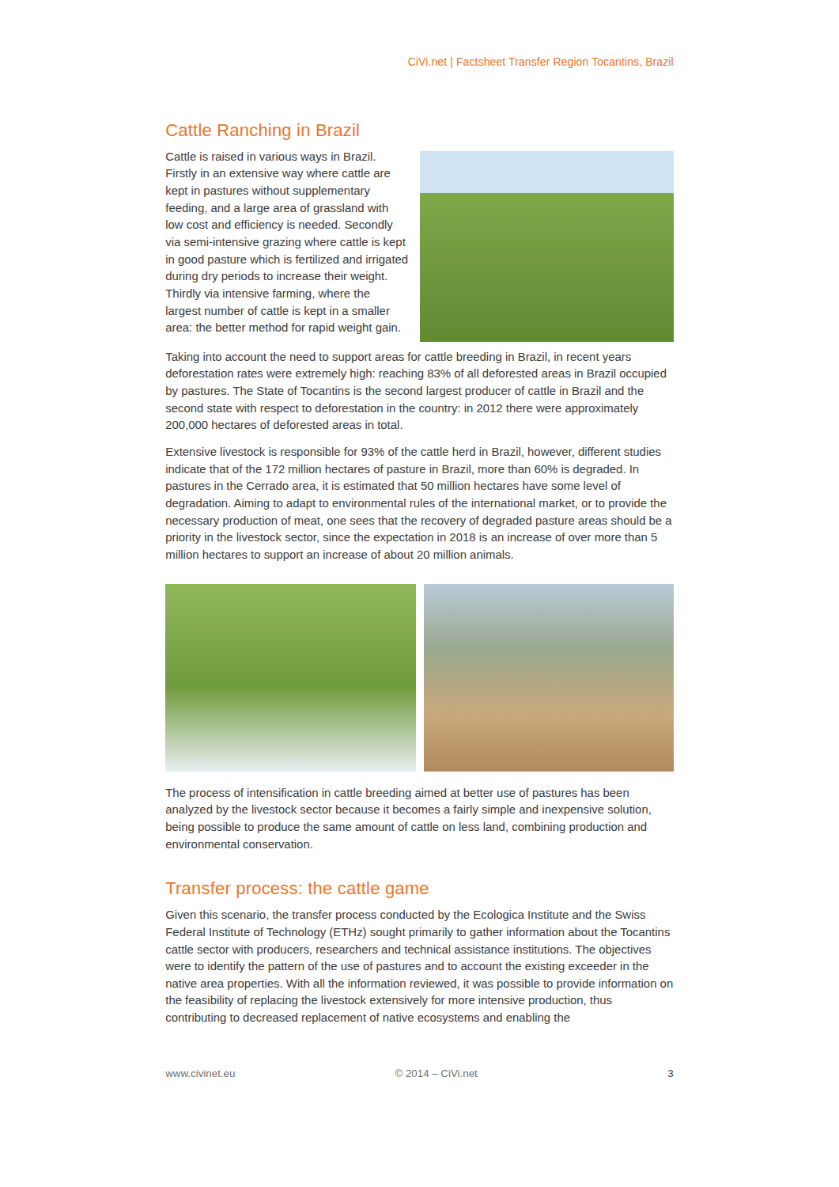CiVi.net | Factsheet Transfer Region Tocantins, Brazil
Cattle Ranching in Brazil
Cattle is raised in various ways in Brazil. Firstly in an extensive way where cattle are kept in pastures without supplementary feeding, and a large area of grassland with low cost and efficiency is needed. Secondly via semi-intensive grazing where cattle is kept in good pasture which is fertilized and irrigated during dry periods to increase their weight. Thirdly via intensive farming, where the largest number of cattle is kept in a smaller area: the better method for rapid weight gain.
Taking into account the need to support areas for cattle breeding in Brazil, in recent years deforestation rates were extremely high: reaching 83% of all deforested areas in Brazil occupied by pastures. The State of Tocantins is the second largest producer of cattle in Brazil and the second state with respect to deforestation in the country: in 2012 there were approximately 200,000 hectares of deforested areas in total.
Extensive livestock is responsible for 93% of the cattle herd in Brazil, however, different studies indicate that of the 172 million hectares of pasture in Brazil, more than 60% is degraded. In pastures in the Cerrado area, it is estimated that 50 million hectares have some level of degradation. Aiming to adapt to environmental rules of the international market, or to provide the necessary production of meat, one sees that the recovery of degraded pasture areas should be a priority in the livestock sector, since the expectation in 2018 is an increase of over more than 5 million hectares to support an increase of about 20 million animals.
The process of intensification in cattle breeding aimed at better use of pastures has been analyzed by the livestock sector because it becomes a fairly simple and inexpensive solution, being possible to produce the same amount of cattle on less land, combining production and environmental conservation.
Transfer process: the cattle game
Given this scenario, the transfer process conducted by the Ecologica Institute and the Swiss Federal Institute of Technology (ETHz) sought primarily to gather information about the Tocantins cattle sector with producers, researchers and technical assistance institutions. The objectives were to identify the pattern of the use of pastures and to account the existing exceeder in the native area properties. With all the information reviewed, it was possible to provide information on the feasibility of replacing the livestock extensively for more intensive production, thus contributing to decreased replacement of native ecosystems and enabling the
www.civinet.eu © 2014 – CiVi.net 3